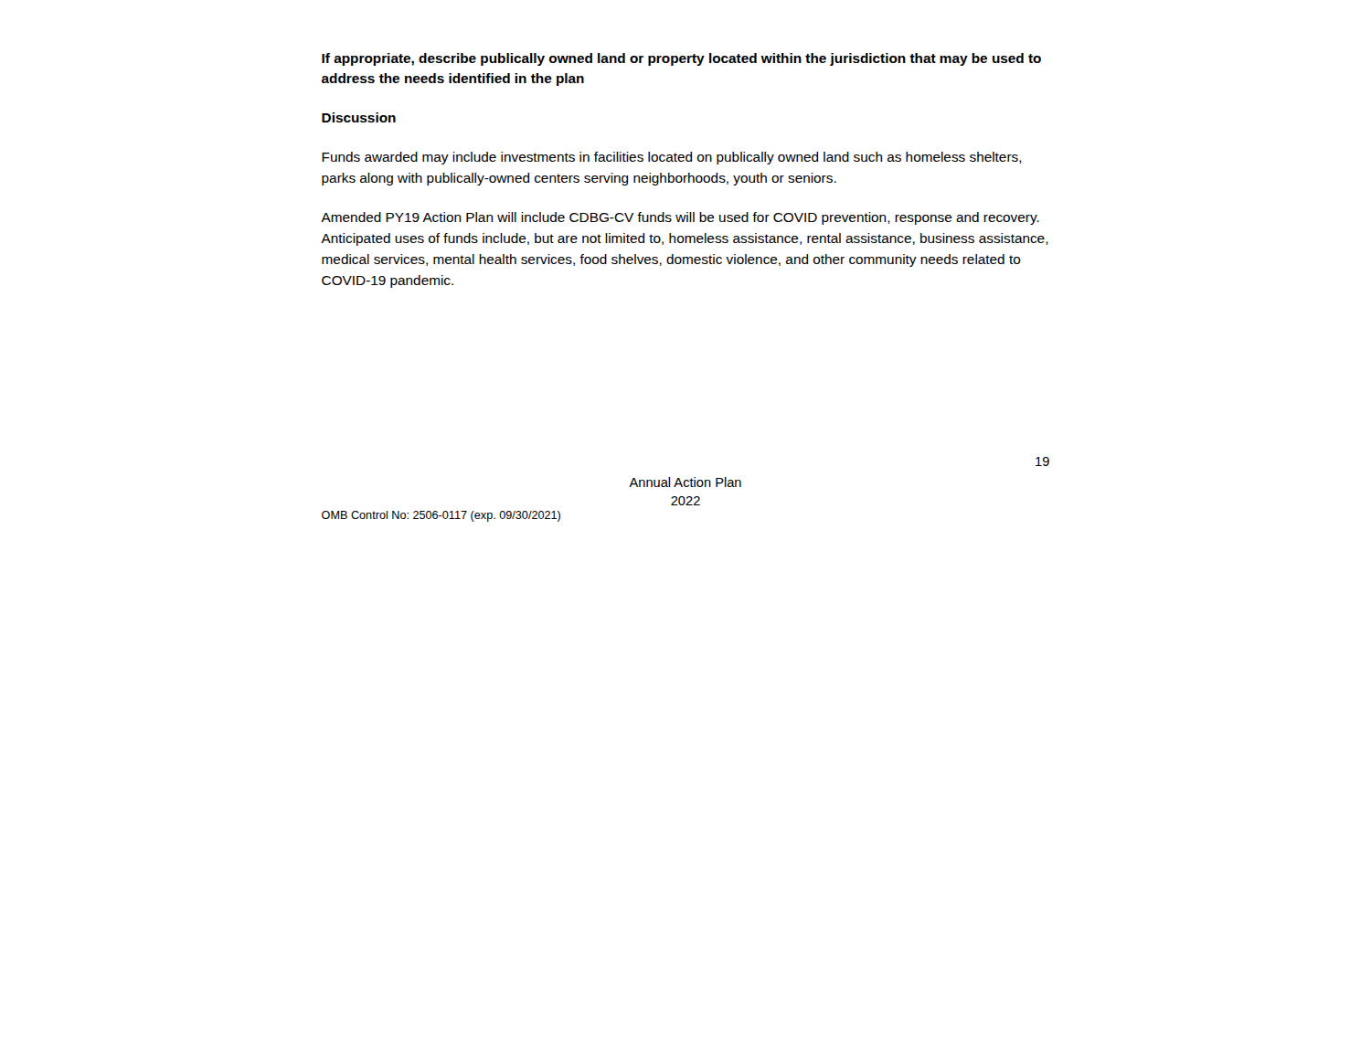If appropriate, describe publically owned land or property located within the jurisdiction that may be used to address the needs identified in the plan
Discussion
Funds awarded may include investments in facilities located on publically owned land such as homeless shelters, parks along with publically-owned centers serving neighborhoods, youth or seniors.
Amended PY19 Action Plan will include CDBG-CV funds will be used for COVID prevention, response and recovery. Anticipated uses of funds include, but are not limited to, homeless assistance, rental assistance, business assistance, medical services, mental health services, food shelves, domestic violence, and other community needs related to COVID-19 pandemic.
Annual Action Plan 2022
19
OMB Control No: 2506-0117 (exp. 09/30/2021)